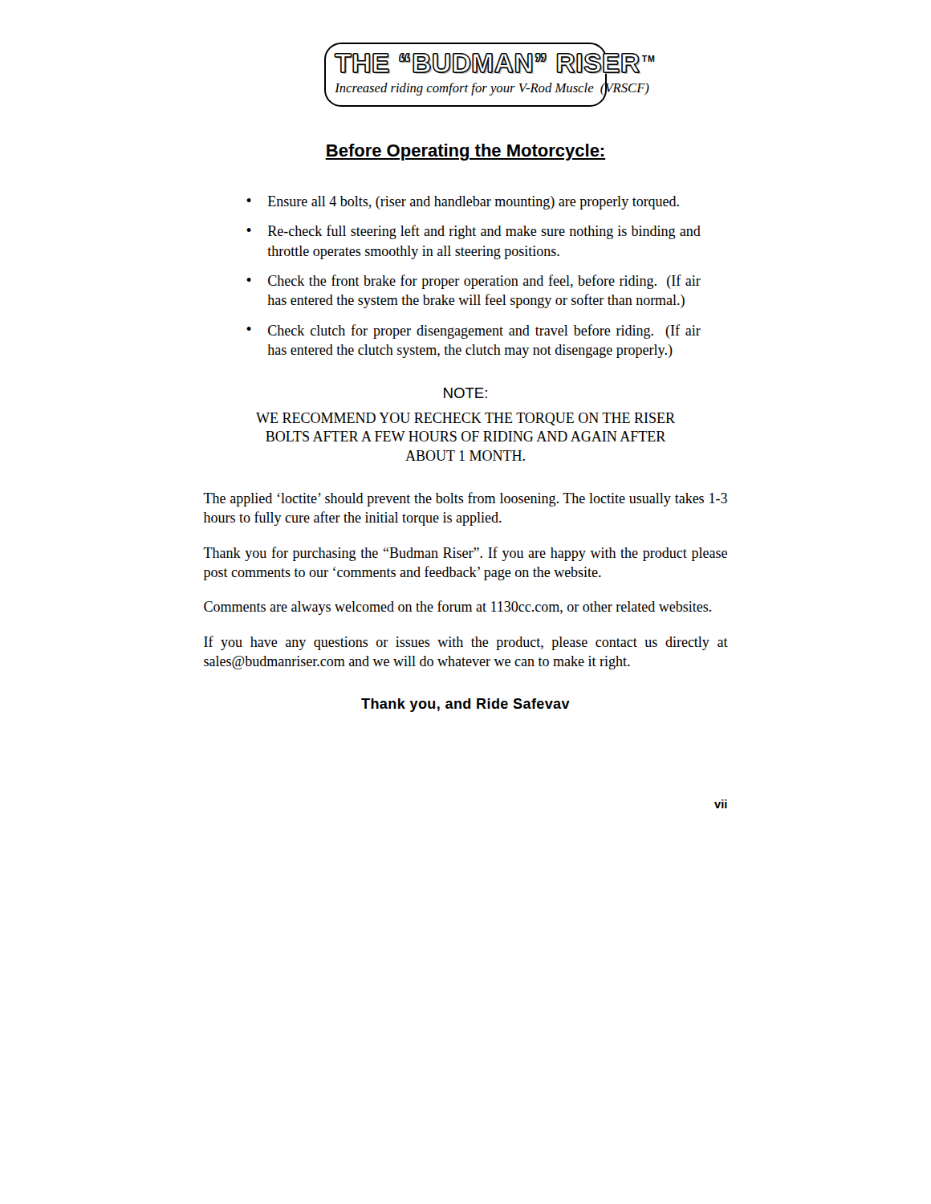THE “BUDMAN” RISERTM
Increased riding comfort for your V-Rod Muscle (VRSCF)
Before Operating the Motorcycle:
Ensure all 4 bolts, (riser and handlebar mounting) are properly torqued.
Re-check full steering left and right and make sure nothing is binding and throttle operates smoothly in all steering positions.
Check the front brake for proper operation and feel, before riding. (If air has entered the system the brake will feel spongy or softer than normal.)
Check clutch for proper disengagement and travel before riding. (If air has entered the clutch system, the clutch may not disengage properly.)
NOTE:
We recommend you recheck the torque on the riser bolts after a few hours of riding and again after about 1 month.
The applied ‘loctite’ should prevent the bolts from loosening. The loctite usually takes 1-3 hours to fully cure after the initial torque is applied.
Thank you for purchasing the “Budman Riser”. If you are happy with the product please post comments to our ‘comments and feedback’ page on the website.
Comments are always welcomed on the forum at 1130cc.com, or other related websites.
If you have any questions or issues with the product, please contact us directly at sales@budmanriser.com and we will do whatever we can to make it right.
Thank you, and Ride Safevav
vii